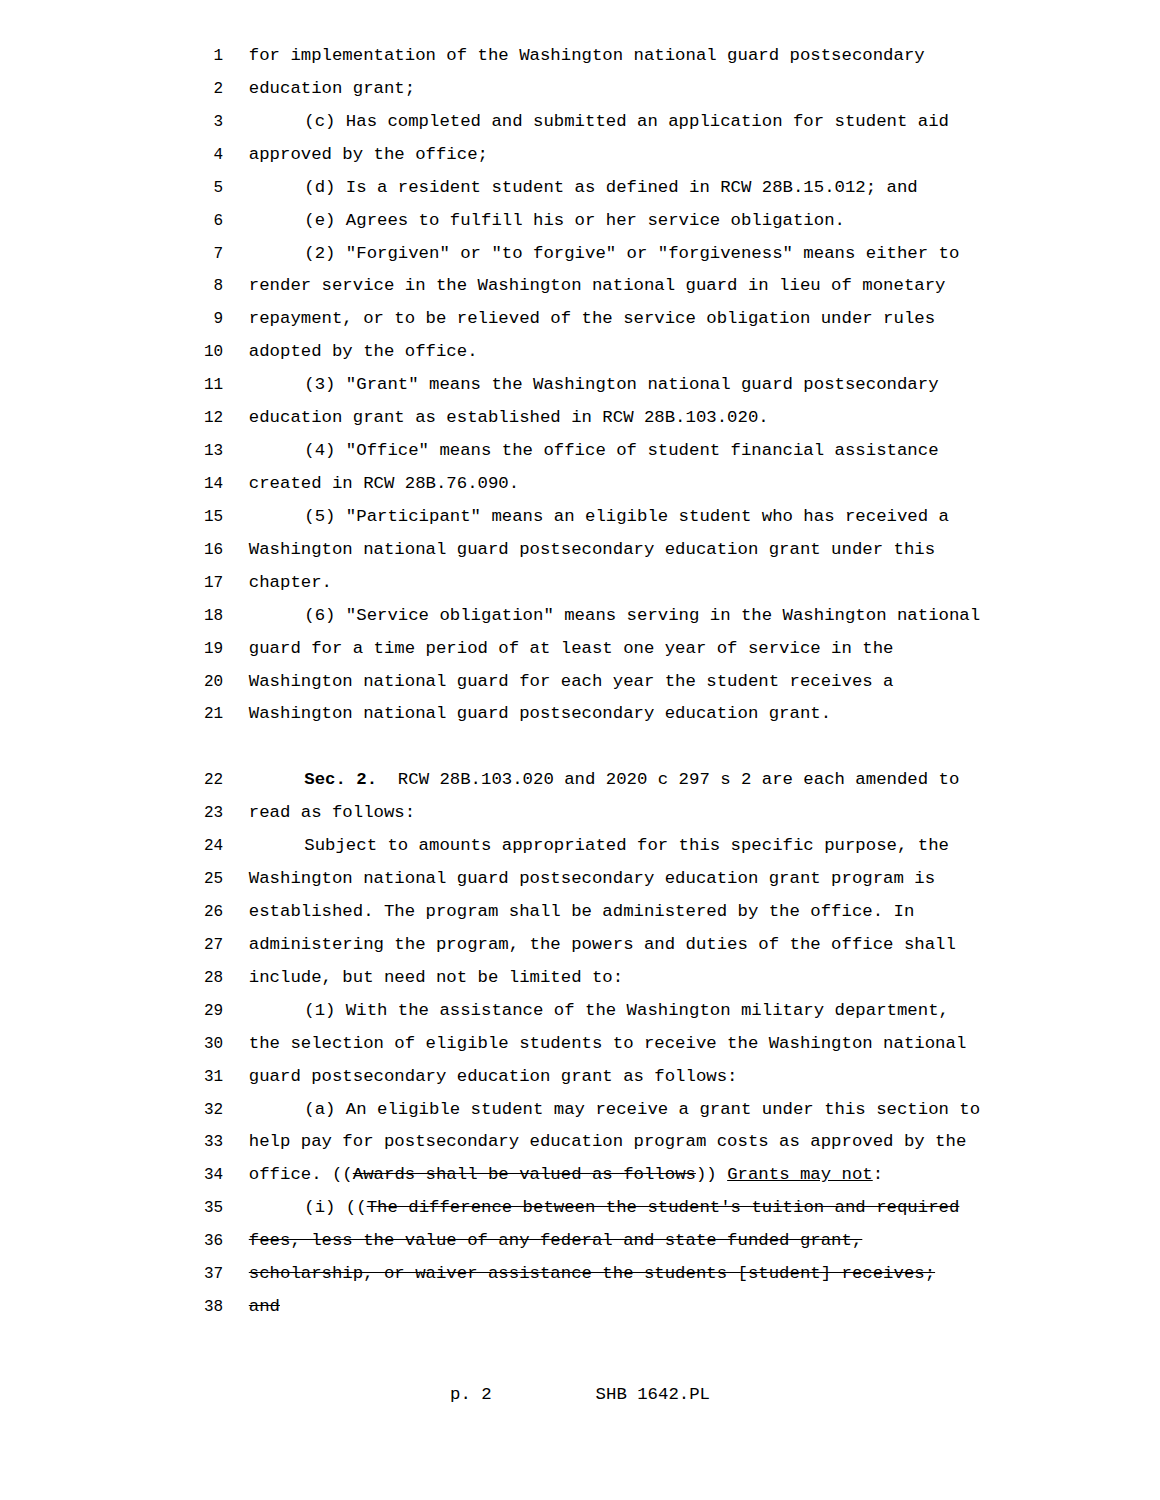1 for implementation of the Washington national guard postsecondary
2 education grant;
3 (c) Has completed and submitted an application for student aid
4 approved by the office;
5 (d) Is a resident student as defined in RCW 28B.15.012; and
6 (e) Agrees to fulfill his or her service obligation.
7 (2) "Forgiven" or "to forgive" or "forgiveness" means either to
8 render service in the Washington national guard in lieu of monetary
9 repayment, or to be relieved of the service obligation under rules
10 adopted by the office.
11 (3) "Grant" means the Washington national guard postsecondary
12 education grant as established in RCW 28B.103.020.
13 (4) "Office" means the office of student financial assistance
14 created in RCW 28B.76.090.
15 (5) "Participant" means an eligible student who has received a
16 Washington national guard postsecondary education grant under this
17 chapter.
18 (6) "Service obligation" means serving in the Washington national
19 guard for a time period of at least one year of service in the
20 Washington national guard for each year the student receives a
21 Washington national guard postsecondary education grant.
22 Sec. 2. RCW 28B.103.020 and 2020 c 297 s 2 are each amended to
23 read as follows:
24 Subject to amounts appropriated for this specific purpose, the
25 Washington national guard postsecondary education grant program is
26 established. The program shall be administered by the office. In
27 administering the program, the powers and duties of the office shall
28 include, but need not be limited to:
29 (1) With the assistance of the Washington military department,
30 the selection of eligible students to receive the Washington national
31 guard postsecondary education grant as follows:
32 (a) An eligible student may receive a grant under this section to
33 help pay for postsecondary education program costs as approved by the
34 office. ((Awards shall be valued as follows)) Grants may not:
35 (i) ((The difference between the student's tuition and required
36 fees, less the value of any federal and state funded grant,
37 scholarship, or waiver assistance the students [student] receives;
38 and
p. 2 SHB 1642.PL